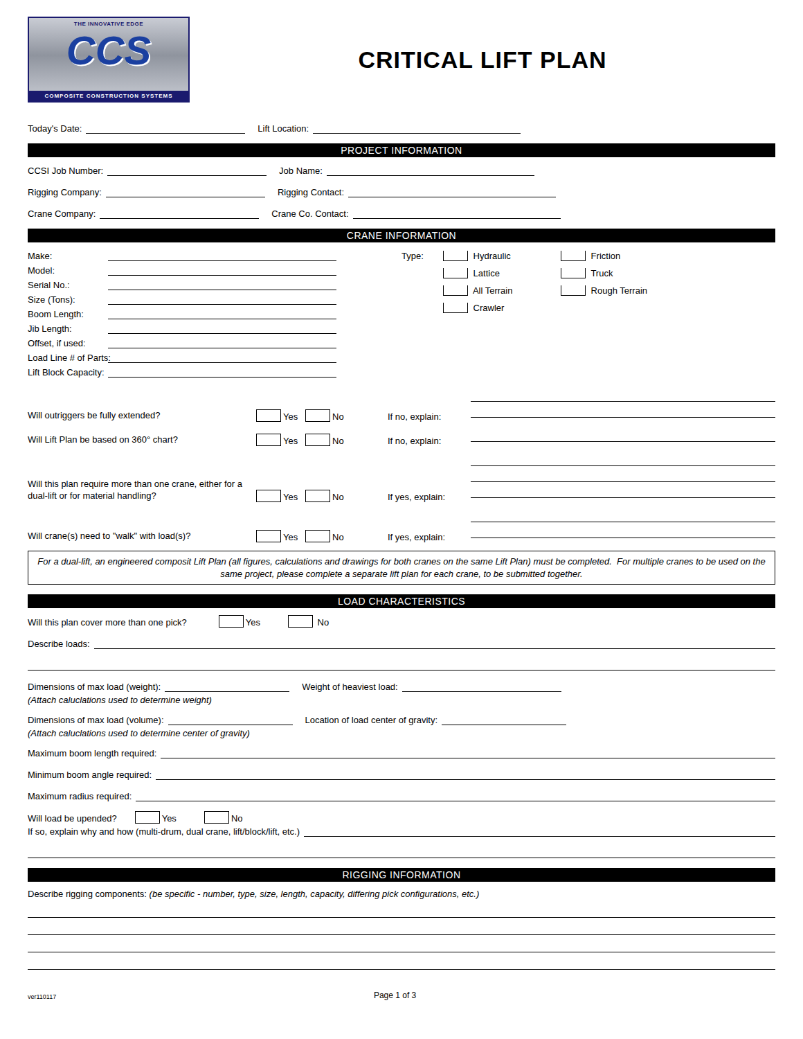THE INNOVATIVE EDGE
CCS
COMPOSITE CONSTRUCTION SYSTEMS
CRITICAL LIFT PLAN
Today's Date: Lift Location:
PROJECT INFORMATION
CCSI Job Number: Job Name:
Rigging Company: Rigging Contact:
Crane Company: Crane Co. Contact:
CRANE INFORMATION
Make:
Model:
Serial No.:
Size (Tons):
Boom Length:
Jib Length:
Offset, if used:
Load Line # of Parts:
Lift Block Capacity:
Type: Hydraulic Friction
Lattice Truck
All Terrain Rough Terrain
Crawler
Will outriggers be fully extended?
Yes No
If no, explain:
Will Lift Plan be based on 360° chart?
Yes No
If no, explain:
Will this plan require more than one crane, either for a dual-lift or for material handling?
Yes No
If yes, explain:
Will crane(s) need to "walk" with load(s)?
Yes No
If yes, explain:
For a dual-lift, an engineered composit Lift Plan (all figures, calculations and drawings for both cranes on the same Lift Plan) must be completed. For multiple cranes to be used on the same project, please complete a separate lift plan for each crane, to be submitted together.
LOAD CHARACTERISTICS
Will this plan cover more than one pick? Yes No
Describe loads:
Dimensions of max load (weight): Weight of heaviest load:
(Attach caluclations used to determine weight)
Dimensions of max load (volume): Location of load center of gravity:
(Attach caluclations used to determine center of gravity)
Maximum boom length required:
Minimum boom angle required:
Maximum radius required:
Will load be upended? Yes No
If so, explain why and how (multi-drum, dual crane, lift/block/lift, etc.)
RIGGING INFORMATION
Describe rigging components: (be specific - number, type, size, length, capacity, differing pick configurations, etc.)
ver110117
Page 1 of 3